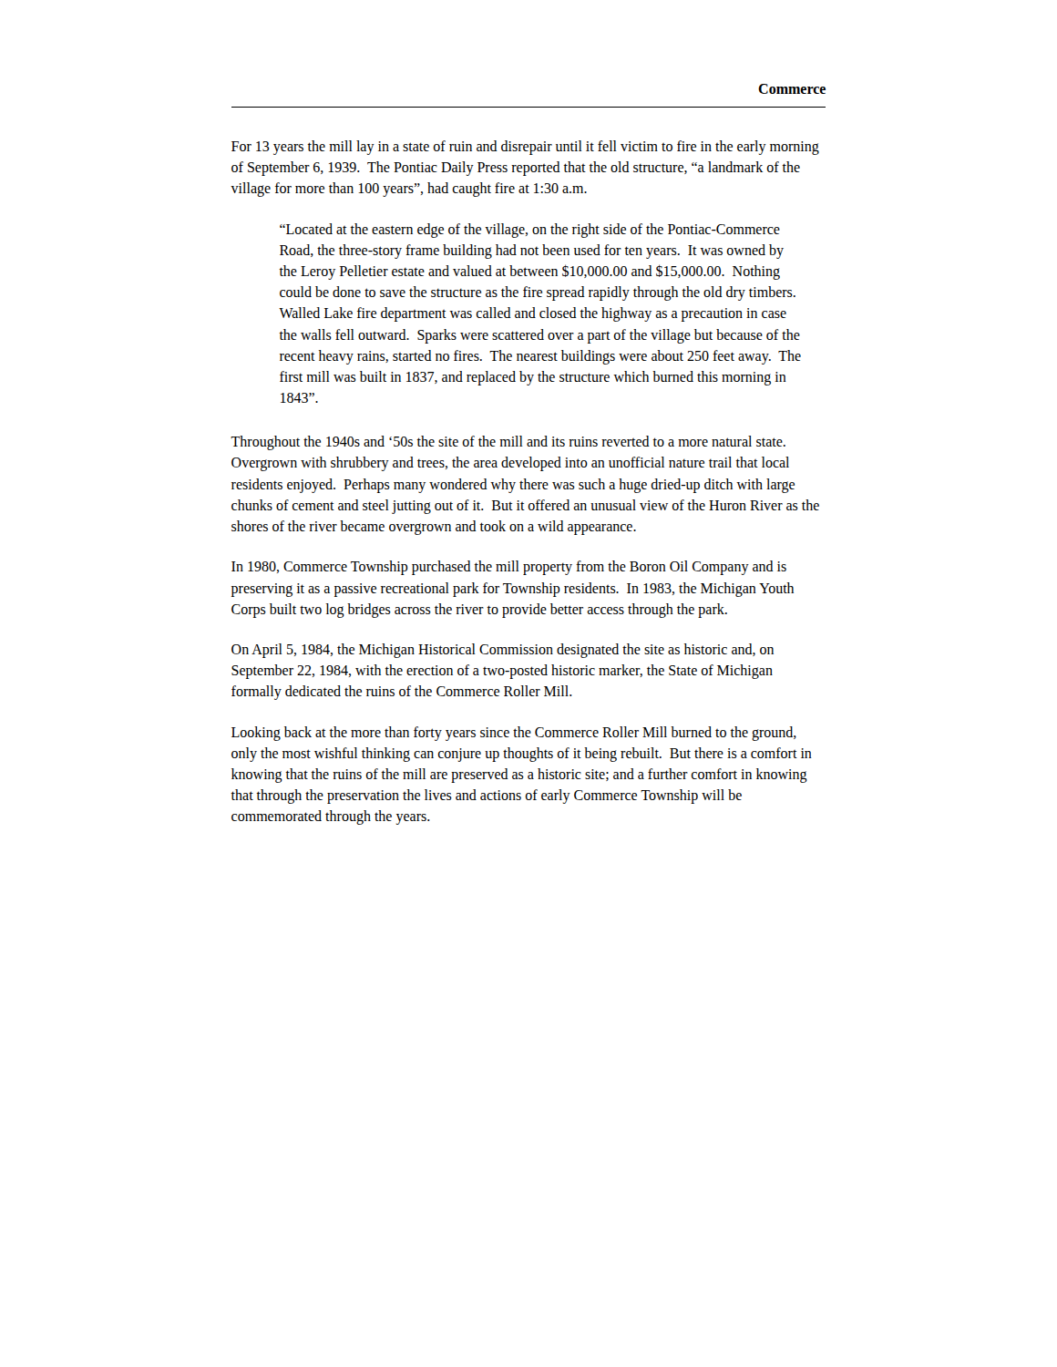Commerce
For 13 years the mill lay in a state of ruin and disrepair until it fell victim to fire in the early morning of September 6, 1939. The Pontiac Daily Press reported that the old structure, “a landmark of the village for more than 100 years”, had caught fire at 1:30 a.m.
“Located at the eastern edge of the village, on the right side of the Pontiac-Commerce Road, the three-story frame building had not been used for ten years. It was owned by the Leroy Pelletier estate and valued at between $10,000.00 and $15,000.00. Nothing could be done to save the structure as the fire spread rapidly through the old dry timbers. Walled Lake fire department was called and closed the highway as a precaution in case the walls fell outward. Sparks were scattered over a part of the village but because of the recent heavy rains, started no fires. The nearest buildings were about 250 feet away. The first mill was built in 1837, and replaced by the structure which burned this morning in 1843”.
Throughout the 1940s and ‘50s the site of the mill and its ruins reverted to a more natural state. Overgrown with shrubbery and trees, the area developed into an unofficial nature trail that local residents enjoyed. Perhaps many wondered why there was such a huge dried-up ditch with large chunks of cement and steel jutting out of it. But it offered an unusual view of the Huron River as the shores of the river became overgrown and took on a wild appearance.
In 1980, Commerce Township purchased the mill property from the Boron Oil Company and is preserving it as a passive recreational park for Township residents. In 1983, the Michigan Youth Corps built two log bridges across the river to provide better access through the park.
On April 5, 1984, the Michigan Historical Commission designated the site as historic and, on September 22, 1984, with the erection of a two-posted historic marker, the State of Michigan formally dedicated the ruins of the Commerce Roller Mill.
Looking back at the more than forty years since the Commerce Roller Mill burned to the ground, only the most wishful thinking can conjure up thoughts of it being rebuilt. But there is a comfort in knowing that the ruins of the mill are preserved as a historic site; and a further comfort in knowing that through the preservation the lives and actions of early Commerce Township will be commemorated through the years.